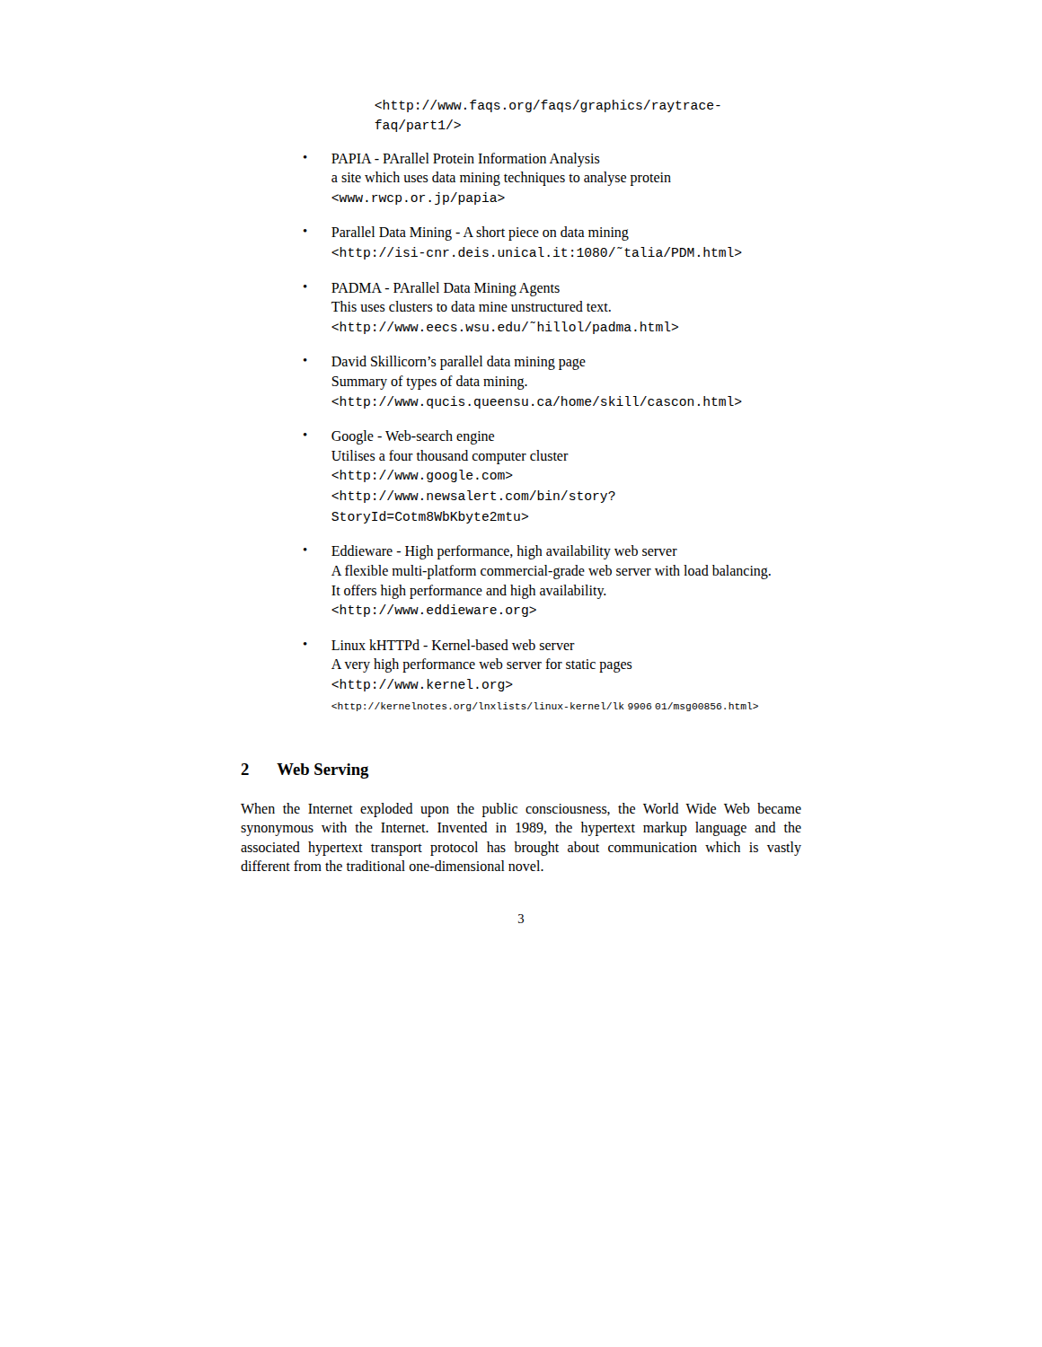<http://www.faqs.org/faqs/graphics/raytrace-faq/part1/>
PAPIA - PArallel Protein Information Analysis a site which uses data mining techniques to analyse protein <www.rwcp.or.jp/papia>
Parallel Data Mining - A short piece on data mining <http://isi-cnr.deis.unical.it:1080/˜talia/PDM.html>
PADMA - PArallel Data Mining Agents This uses clusters to data mine unstructured text. <http://www.eecs.wsu.edu/˜hillol/padma.html>
David Skillicorn’s parallel data mining page Summary of types of data mining. <http://www.qucis.queensu.ca/home/skill/cascon.html>
Google - Web-search engine Utilises a four thousand computer cluster <http://www.google.com> <http://www.newsalert.com/bin/story?StoryId=Cotm8WbKbyte2mtu>
Eddieware - High performance, high availability web server A flexible multi-platform commercial-grade web server with load balancing. It offers high performance and high availability. <http://www.eddieware.org>
Linux kHTTPd - Kernel-based web server A very high performance web server for static pages <http://www.kernel.org> <http://kernelnotes.org/lnxlists/linux-kernel/lk 9906 01/msg00856.html>
2 Web Serving
When the Internet exploded upon the public consciousness, the World Wide Web became synonymous with the Internet. Invented in 1989, the hypertext markup language and the associated hypertext transport protocol has brought about communication which is vastly different from the traditional one-dimensional novel.
3